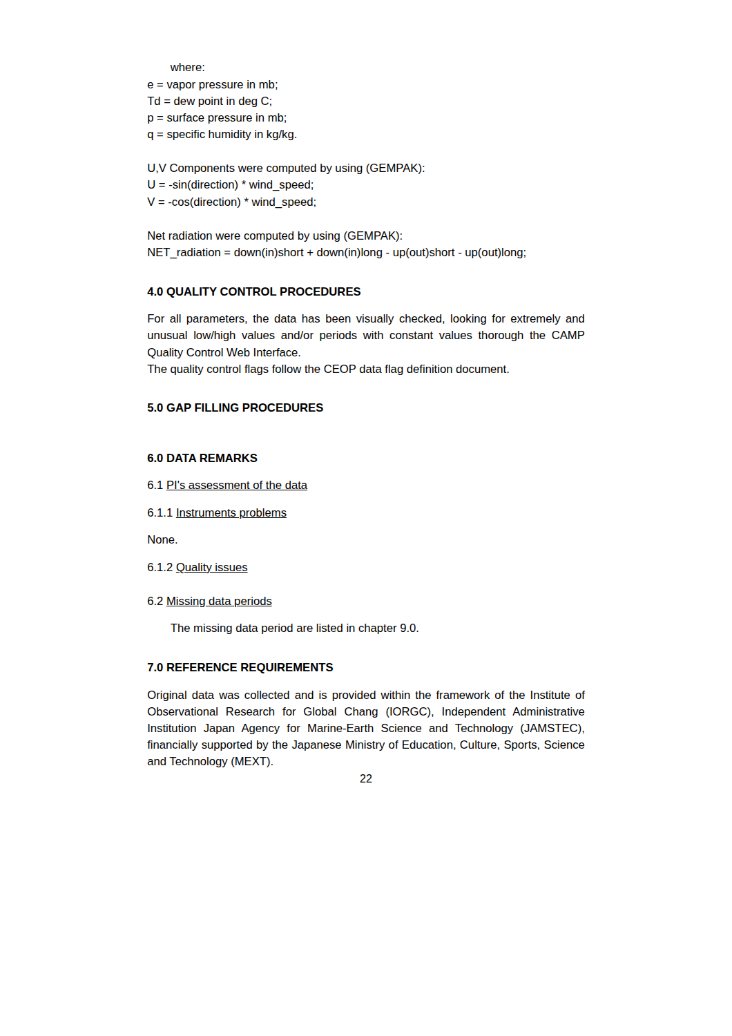where:
e = vapor pressure in mb;
Td = dew point in deg C;
p = surface pressure in mb;
q = specific humidity in kg/kg.
U,V Components were computed by using (GEMPAK):
U = -sin(direction) * wind_speed;
V = -cos(direction) * wind_speed;
Net radiation were computed by using (GEMPAK):
NET_radiation = down(in)short + down(in)long - up(out)short - up(out)long;
4.0 QUALITY CONTROL PROCEDURES
For all parameters, the data has been visually checked, looking for extremely and unusual low/high values and/or periods with constant values thorough the CAMP Quality Control Web Interface.
The quality control flags follow the CEOP data flag definition document.
5.0 GAP FILLING PROCEDURES
6.0 DATA REMARKS
6.1 PI's assessment of the data
6.1.1 Instruments problems
None.
6.1.2 Quality issues
6.2 Missing data periods
The missing data period are listed in chapter 9.0.
7.0 REFERENCE REQUIREMENTS
Original data was collected and is provided within the framework of the Institute of Observational Research for Global Chang (IORGC), Independent Administrative Institution Japan Agency for Marine-Earth Science and Technology (JAMSTEC), financially supported by the Japanese Ministry of Education, Culture, Sports, Science and Technology (MEXT).
22